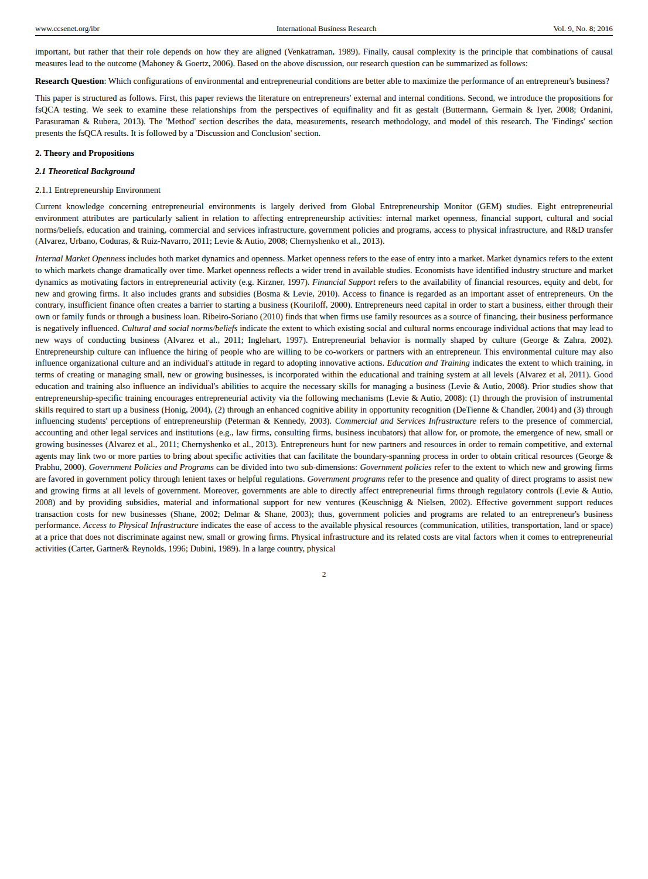www.ccsenet.org/ibr International Business Research Vol. 9, No. 8; 2016
important, but rather that their role depends on how they are aligned (Venkatraman, 1989). Finally, causal complexity is the principle that combinations of causal measures lead to the outcome (Mahoney & Goertz, 2006). Based on the above discussion, our research question can be summarized as follows:
Research Question: Which configurations of environmental and entrepreneurial conditions are better able to maximize the performance of an entrepreneur's business?
This paper is structured as follows. First, this paper reviews the literature on entrepreneurs' external and internal conditions. Second, we introduce the propositions for fsQCA testing. We seek to examine these relationships from the perspectives of equifinality and fit as gestalt (Buttermann, Germain & Iyer, 2008; Ordanini, Parasuraman & Rubera, 2013). The 'Method' section describes the data, measurements, research methodology, and model of this research. The 'Findings' section presents the fsQCA results. It is followed by a 'Discussion and Conclusion' section.
2. Theory and Propositions
2.1 Theoretical Background
2.1.1 Entrepreneurship Environment
Current knowledge concerning entrepreneurial environments is largely derived from Global Entrepreneurship Monitor (GEM) studies. Eight entrepreneurial environment attributes are particularly salient in relation to affecting entrepreneurship activities: internal market openness, financial support, cultural and social norms/beliefs, education and training, commercial and services infrastructure, government policies and programs, access to physical infrastructure, and R&D transfer (Alvarez, Urbano, Coduras, & Ruiz-Navarro, 2011; Levie & Autio, 2008; Chernyshenko et al., 2013).
Internal Market Openness includes both market dynamics and openness. Market openness refers to the ease of entry into a market. Market dynamics refers to the extent to which markets change dramatically over time. Market openness reflects a wider trend in available studies. Economists have identified industry structure and market dynamics as motivating factors in entrepreneurial activity (e.g. Kirzner, 1997). Financial Support refers to the availability of financial resources, equity and debt, for new and growing firms. It also includes grants and subsidies (Bosma & Levie, 2010). Access to finance is regarded as an important asset of entrepreneurs. On the contrary, insufficient finance often creates a barrier to starting a business (Kouriloff, 2000). Entrepreneurs need capital in order to start a business, either through their own or family funds or through a business loan. Ribeiro-Soriano (2010) finds that when firms use family resources as a source of financing, their business performance is negatively influenced. Cultural and social norms/beliefs indicate the extent to which existing social and cultural norms encourage individual actions that may lead to new ways of conducting business (Alvarez et al., 2011; Inglehart, 1997). Entrepreneurial behavior is normally shaped by culture (George & Zahra, 2002). Entrepreneurship culture can influence the hiring of people who are willing to be co-workers or partners with an entrepreneur. This environmental culture may also influence organizational culture and an individual's attitude in regard to adopting innovative actions. Education and Training indicates the extent to which training, in terms of creating or managing small, new or growing businesses, is incorporated within the educational and training system at all levels (Alvarez et al, 2011). Good education and training also influence an individual's abilities to acquire the necessary skills for managing a business (Levie & Autio, 2008). Prior studies show that entrepreneurship-specific training encourages entrepreneurial activity via the following mechanisms (Levie & Autio, 2008): (1) through the provision of instrumental skills required to start up a business (Honig, 2004), (2) through an enhanced cognitive ability in opportunity recognition (DeTienne & Chandler, 2004) and (3) through influencing students' perceptions of entrepreneurship (Peterman & Kennedy, 2003). Commercial and Services Infrastructure refers to the presence of commercial, accounting and other legal services and institutions (e.g., law firms, consulting firms, business incubators) that allow for, or promote, the emergence of new, small or growing businesses (Alvarez et al., 2011; Chernyshenko et al., 2013). Entrepreneurs hunt for new partners and resources in order to remain competitive, and external agents may link two or more parties to bring about specific activities that can facilitate the boundary-spanning process in order to obtain critical resources (George & Prabhu, 2000). Government Policies and Programs can be divided into two sub-dimensions: Government policies refer to the extent to which new and growing firms are favored in government policy through lenient taxes or helpful regulations. Government programs refer to the presence and quality of direct programs to assist new and growing firms at all levels of government. Moreover, governments are able to directly affect entrepreneurial firms through regulatory controls (Levie & Autio, 2008) and by providing subsidies, material and informational support for new ventures (Keuschnigg & Nielsen, 2002). Effective government support reduces transaction costs for new businesses (Shane, 2002; Delmar & Shane, 2003); thus, government policies and programs are related to an entrepreneur's business performance. Access to Physical Infrastructure indicates the ease of access to the available physical resources (communication, utilities, transportation, land or space) at a price that does not discriminate against new, small or growing firms. Physical infrastructure and its related costs are vital factors when it comes to entrepreneurial activities (Carter, Gartner& Reynolds, 1996; Dubini, 1989). In a large country, physical
2